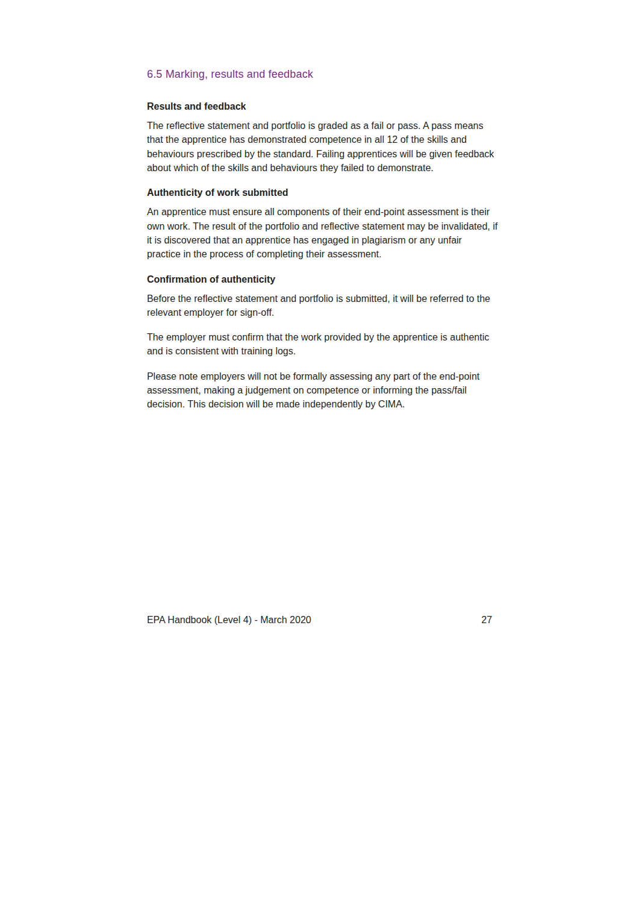6.5 Marking, results and feedback
Results and feedback
The reflective statement and portfolio is graded as a fail or pass. A pass means that the apprentice has demonstrated competence in all 12 of the skills and behaviours prescribed by the standard. Failing apprentices will be given feedback about which of the skills and behaviours they failed to demonstrate.
Authenticity of work submitted
An apprentice must ensure all components of their end-point assessment is their own work. The result of the portfolio and reflective statement may be invalidated, if it is discovered that an apprentice has engaged in plagiarism or any unfair practice in the process of completing their assessment.
Confirmation of authenticity
Before the reflective statement and portfolio is submitted, it will be referred to the relevant employer for sign-off.
The employer must confirm that the work provided by the apprentice is authentic and is consistent with training logs.
Please note employers will not be formally assessing any part of the end-point assessment, making a judgement on competence or informing the pass/fail decision. This decision will be made independently by CIMA.
EPA Handbook (Level 4) - March 2020 27